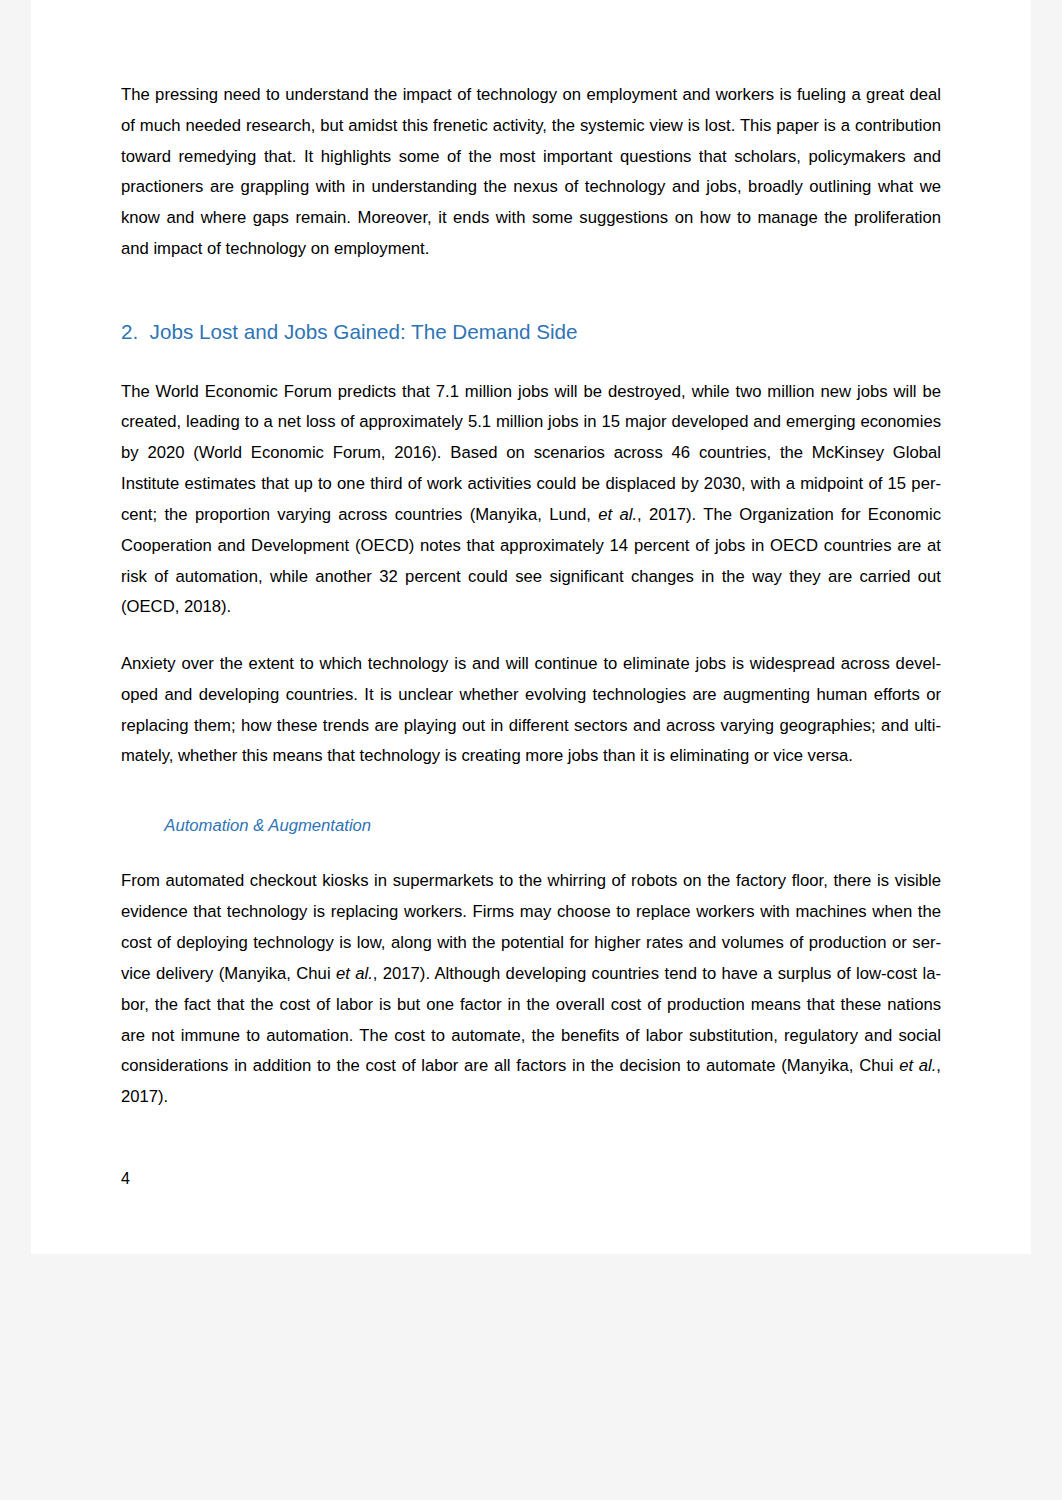The pressing need to understand the impact of technology on employment and workers is fueling a great deal of much needed research, but amidst this frenetic activity, the systemic view is lost. This paper is a contribution toward remedying that. It highlights some of the most important questions that scholars, policymakers and practioners are grappling with in understanding the nexus of technology and jobs, broadly outlining what we know and where gaps remain. Moreover, it ends with some suggestions on how to manage the proliferation and impact of technology on employment.
2. Jobs Lost and Jobs Gained: The Demand Side
The World Economic Forum predicts that 7.1 million jobs will be destroyed, while two million new jobs will be created, leading to a net loss of approximately 5.1 million jobs in 15 major developed and emerging economies by 2020 (World Economic Forum, 2016). Based on scenarios across 46 countries, the McKinsey Global Institute estimates that up to one third of work activities could be displaced by 2030, with a midpoint of 15 percent; the proportion varying across countries (Manyika, Lund, et al., 2017). The Organization for Economic Cooperation and Development (OECD) notes that approximately 14 percent of jobs in OECD countries are at risk of automation, while another 32 percent could see significant changes in the way they are carried out (OECD, 2018).
Anxiety over the extent to which technology is and will continue to eliminate jobs is widespread across developed and developing countries. It is unclear whether evolving technologies are augmenting human efforts or replacing them; how these trends are playing out in different sectors and across varying geographies; and ultimately, whether this means that technology is creating more jobs than it is eliminating or vice versa.
Automation & Augmentation
From automated checkout kiosks in supermarkets to the whirring of robots on the factory floor, there is visible evidence that technology is replacing workers. Firms may choose to replace workers with machines when the cost of deploying technology is low, along with the potential for higher rates and volumes of production or service delivery (Manyika, Chui et al., 2017). Although developing countries tend to have a surplus of low-cost labor, the fact that the cost of labor is but one factor in the overall cost of production means that these nations are not immune to automation. The cost to automate, the benefits of labor substitution, regulatory and social considerations in addition to the cost of labor are all factors in the decision to automate (Manyika, Chui et al., 2017).
4